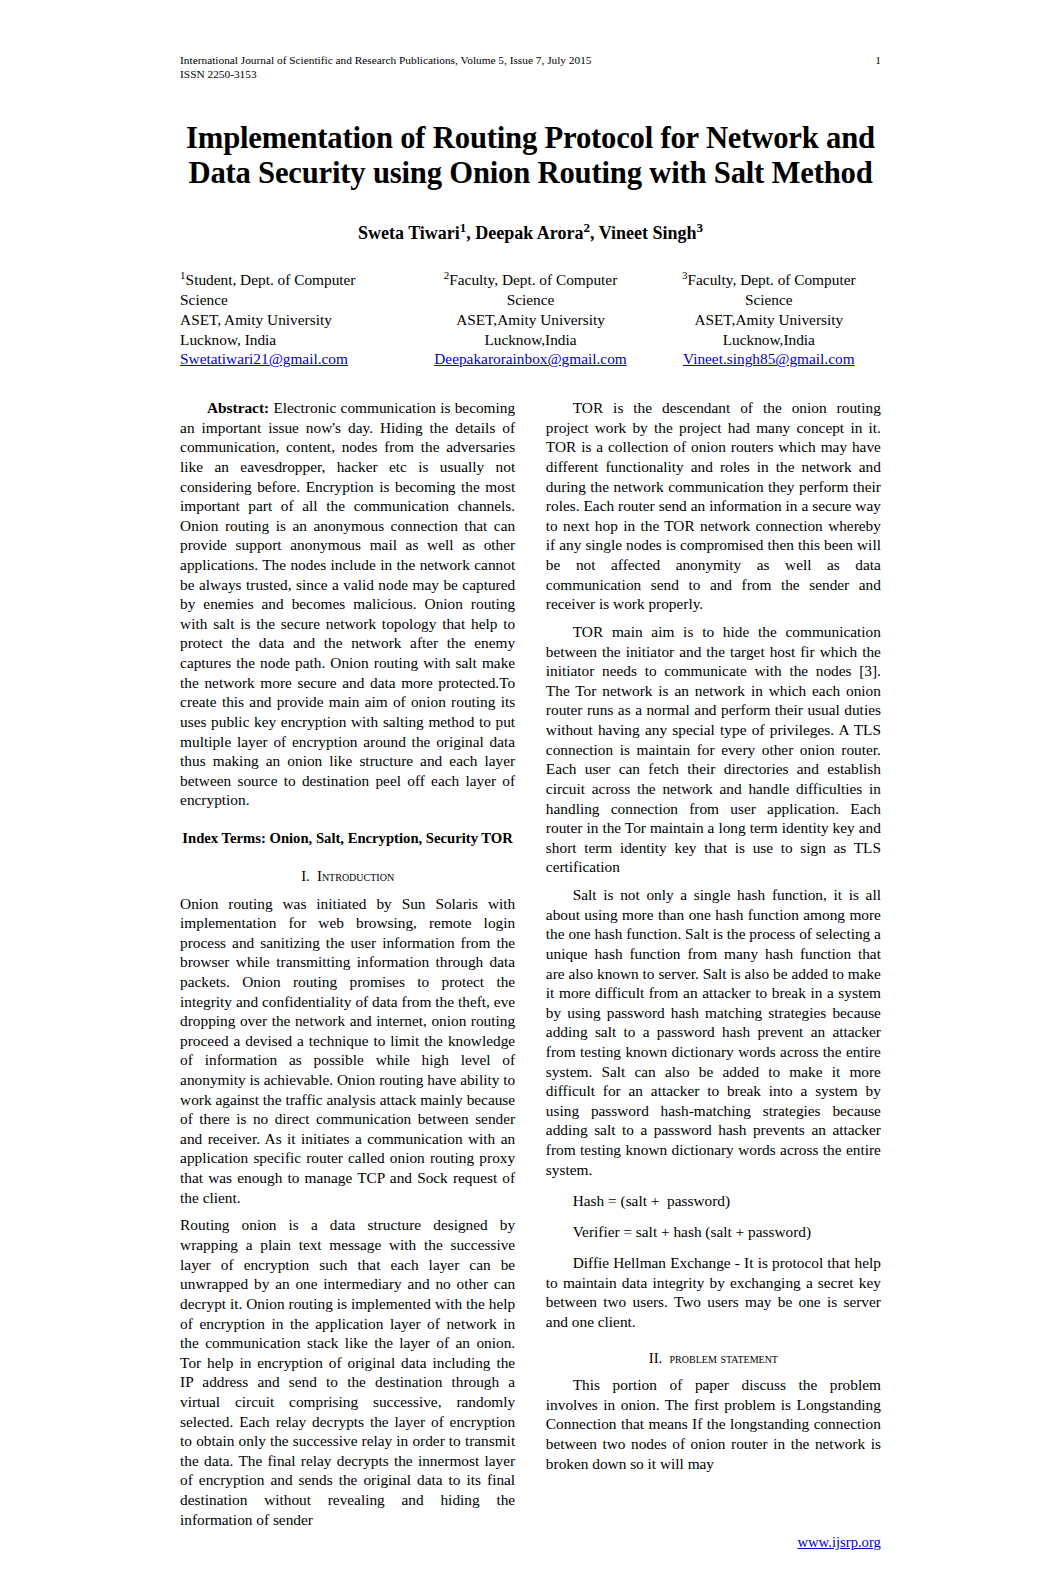International Journal of Scientific and Research Publications, Volume 5, Issue 7, July 2015
ISSN 2250-3153
1
Implementation of Routing Protocol for Network and Data Security using Onion Routing with Salt Method
Sweta Tiwari1, Deepak Arora2, Vineet Singh3
1Student, Dept. of Computer Science
ASET, Amity University
Lucknow, India
Swetatiwari21@gmail.com
2Faculty, Dept. of Computer Science
ASET,Amity University
Lucknow,India
Deepakarorainbox@gmail.com
3Faculty, Dept. of Computer Science
ASET,Amity University
Lucknow,India
Vineet.singh85@gmail.com
Abstract: Electronic communication is becoming an important issue now's day. Hiding the details of communication, content, nodes from the adversaries like an eavesdropper, hacker etc is usually not considering before. Encryption is becoming the most important part of all the communication channels. Onion routing is an anonymous connection that can provide support anonymous mail as well as other applications. The nodes include in the network cannot be always trusted, since a valid node may be captured by enemies and becomes malicious. Onion routing with salt is the secure network topology that help to protect the data and the network after the enemy captures the node path. Onion routing with salt make the network more secure and data more protected.To create this and provide main aim of onion routing its uses public key encryption with salting method to put multiple layer of encryption around the original data thus making an onion like structure and each layer between source to destination peel off each layer of encryption.
Index Terms: Onion, Salt, Encryption, Security TOR
I. Introduction
Onion routing was initiated by Sun Solaris with implementation for web browsing, remote login process and sanitizing the user information from the browser while transmitting information through data packets. Onion routing promises to protect the integrity and confidentiality of data from the theft, eve dropping over the network and internet, onion routing proceed a devised a technique to limit the knowledge of information as possible while high level of anonymity is achievable. Onion routing have ability to work against the traffic analysis attack mainly because of there is no direct communication between sender and receiver. As it initiates a communication with an application specific router called onion routing proxy that was enough to manage TCP and Sock request of the client.
Routing onion is a data structure designed by wrapping a plain text message with the successive layer of encryption such that each layer can be unwrapped by an one intermediary and no other can decrypt it. Onion routing is implemented with the help of encryption in the application layer of network in the communication stack like the layer of an onion. Tor help in encryption of original data including the IP address and send to the destination through a virtual circuit comprising successive, randomly selected. Each relay decrypts the layer of encryption to obtain only the successive relay in order to transmit the data. The final relay decrypts the innermost layer of encryption and sends the original data to its final destination without revealing and hiding the information of sender
TOR is the descendant of the onion routing project work by the project had many concept in it. TOR is a collection of onion routers which may have different functionality and roles in the network and during the network communication they perform their roles. Each router send an information in a secure way to next hop in the TOR network connection whereby if any single nodes is compromised then this been will be not affected anonymity as well as data communication send to and from the sender and receiver is work properly.
TOR main aim is to hide the communication between the initiator and the target host fir which the initiator needs to communicate with the nodes [3]. The Tor network is an network in which each onion router runs as a normal and perform their usual duties without having any special type of privileges. A TLS connection is maintain for every other onion router. Each user can fetch their directories and establish circuit across the network and handle difficulties in handling connection from user application. Each router in the Tor maintain a long term identity key and short term identity key that is use to sign as TLS certification
Salt is not only a single hash function, it is all about using more than one hash function among more the one hash function. Salt is the process of selecting a unique hash function from many hash function that are also known to server. Salt is also be added to make it more difficult from an attacker to break in a system by using password hash matching strategies because adding salt to a password hash prevent an attacker from testing known dictionary words across the entire system. Salt can also be added to make it more difficult for an attacker to break into a system by using password hash-matching strategies because adding salt to a password hash prevents an attacker from testing known dictionary words across the entire system.
Hash = (salt + password)
Verifier = salt + hash (salt + password)
Diffie Hellman Exchange - It is protocol that help to maintain data integrity by exchanging a secret key between two users. Two users may be one is server and one client.
II. problem statement
This portion of paper discuss the problem involves in onion. The first problem is Longstanding Connection that means If the longstanding connection between two nodes of onion router in the network is broken down so it will may
www.ijsrp.org